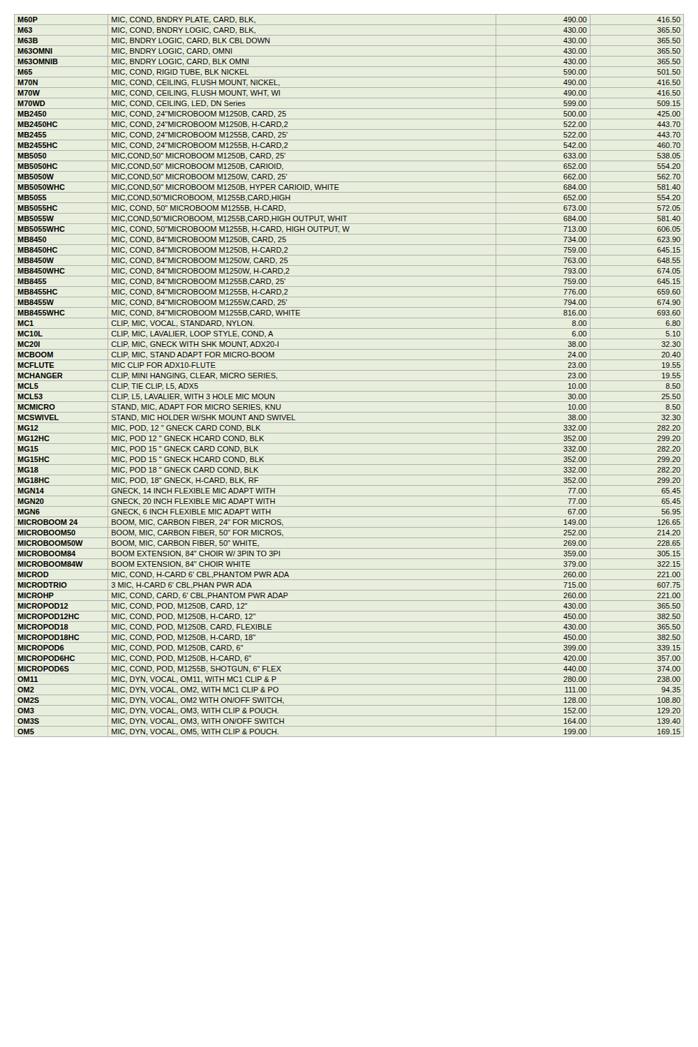| M60P | MIC, COND, BNDRY PLATE, CARD, BLK, | 490.00 | 416.50 |
| M63 | MIC, COND, BNDRY LOGIC, CARD, BLK, | 430.00 | 365.50 |
| M63B | MIC, BNDRY LOGIC, CARD, BLK CBL DOWN | 430.00 | 365.50 |
| M63OMNI | MIC, BNDRY LOGIC, CARD, OMNI | 430.00 | 365.50 |
| M63OMNIB | MIC, BNDRY LOGIC, CARD, BLK OMNI | 430.00 | 365.50 |
| M65 | MIC, COND, RIGID TUBE, BLK NICKEL | 590.00 | 501.50 |
| M70N | MIC, COND, CEILING, FLUSH MOUNT, NICKEL, | 490.00 | 416.50 |
| M70W | MIC, COND, CEILING, FLUSH MOUNT, WHT, WI | 490.00 | 416.50 |
| M70WD | MIC, COND, CEILING, LED, DN Series | 599.00 | 509.15 |
| MB2450 | MIC, COND, 24"MICROBOOM M1250B, CARD, 25 | 500.00 | 425.00 |
| MB2450HC | MIC, COND, 24"MICROBOOM M1250B, H-CARD,2 | 522.00 | 443.70 |
| MB2455 | MIC, COND, 24"MICROBOOM M1255B, CARD, 25' | 522.00 | 443.70 |
| MB2455HC | MIC, COND, 24"MICROBOOM M1255B, H-CARD,2 | 542.00 | 460.70 |
| MB5050 | MIC,COND,50" MICROBOOM M1250B, CARD, 25' | 633.00 | 538.05 |
| MB5050HC | MIC,COND,50" MICROBOOM M1250B, CARIOID, | 652.00 | 554.20 |
| MB5050W | MIC,COND,50" MICROBOOM M1250W, CARD, 25' | 662.00 | 562.70 |
| MB5050WHC | MIC,COND,50" MICROBOOM M1250B, HYPER CARIOID, WHITE | 684.00 | 581.40 |
| MB5055 | MIC,COND,50"MICROBOOM, M1255B,CARD,HIGH | 652.00 | 554.20 |
| MB5055HC | MIC, COND, 50" MICROBOOM M1255B, H-CARD, | 673.00 | 572.05 |
| MB5055W | MIC,COND,50"MICROBOOM, M1255B,CARD,HIGH OUTPUT, WHIT | 684.00 | 581.40 |
| MB5055WHC | MIC, COND, 50"MICROBOOM M1255B, H-CARD, HIGH OUTPUT, W | 713.00 | 606.05 |
| MB8450 | MIC, COND, 84"MICROBOOM M1250B, CARD, 25 | 734.00 | 623.90 |
| MB8450HC | MIC, COND, 84"MICROBOOM M1250B, H-CARD,2 | 759.00 | 645.15 |
| MB8450W | MIC, COND, 84"MICROBOOM M1250W, CARD, 25 | 763.00 | 648.55 |
| MB8450WHC | MIC, COND, 84"MICROBOOM M1250W, H-CARD,2 | 793.00 | 674.05 |
| MB8455 | MIC, COND, 84"MICROBOOM M1255B,CARD, 25' | 759.00 | 645.15 |
| MB8455HC | MIC, COND, 84"MICROBOOM M1255B, H-CARD,2 | 776.00 | 659.60 |
| MB8455W | MIC, COND, 84"MICROBOOM M1255W,CARD, 25' | 794.00 | 674.90 |
| MB8455WHC | MIC, COND, 84"MICROBOOM M1255B,CARD, WHITE | 816.00 | 693.60 |
| MC1 | CLIP, MIC, VOCAL, STANDARD, NYLON. | 8.00 | 6.80 |
| MC10L | CLIP, MIC, LAVALIER, LOOP STYLE, COND, A | 6.00 | 5.10 |
| MC20I | CLIP, MIC, GNECK WITH SHK MOUNT, ADX20-I | 38.00 | 32.30 |
| MCBOOM | CLIP, MIC, STAND ADAPT FOR MICRO-BOOM | 24.00 | 20.40 |
| MCFLUTE | MIC CLIP FOR ADX10-FLUTE | 23.00 | 19.55 |
| MCHANGER | CLIP, MINI HANGING, CLEAR, MICRO SERIES, | 23.00 | 19.55 |
| MCL5 | CLIP, TIE CLIP, L5, ADX5 | 10.00 | 8.50 |
| MCL53 | CLIP, L5, LAVALIER, WITH 3 HOLE MIC MOUN | 30.00 | 25.50 |
| MCMICRO | STAND, MIC, ADAPT FOR MICRO SERIES, KNU | 10.00 | 8.50 |
| MCSWIVEL | STAND, MIC HOLDER W/SHK MOUNT AND SWIVEL | 38.00 | 32.30 |
| MG12 | MIC, POD, 12 " GNECK CARD COND, BLK | 332.00 | 282.20 |
| MG12HC | MIC, POD 12 " GNECK HCARD COND, BLK | 352.00 | 299.20 |
| MG15 | MIC, POD 15 " GNECK CARD COND, BLK | 332.00 | 282.20 |
| MG15HC | MIC, POD 15 " GNECK HCARD COND, BLK | 352.00 | 299.20 |
| MG18 | MIC, POD 18 " GNECK CARD COND, BLK | 332.00 | 282.20 |
| MG18HC | MIC, POD, 18" GNECK, H-CARD, BLK, RF | 352.00 | 299.20 |
| MGN14 | GNECK, 14 INCH FLEXIBLE MIC ADAPT WITH | 77.00 | 65.45 |
| MGN20 | GNECK, 20 INCH FLEXIBLE MIC ADAPT WITH | 77.00 | 65.45 |
| MGN6 | GNECK, 6 INCH FLEXIBLE MIC ADAPT WITH | 67.00 | 56.95 |
| MICROBOOM 24 | BOOM, MIC, CARBON FIBER, 24" FOR MICROS, | 149.00 | 126.65 |
| MICROBOOM50 | BOOM, MIC, CARBON FIBER, 50" FOR MICROS, | 252.00 | 214.20 |
| MICROBOOM50W | BOOM, MIC, CARBON FIBER, 50" WHITE, | 269.00 | 228.65 |
| MICROBOOM84 | BOOM EXTENSION, 84" CHOIR W/ 3PIN TO 3PI | 359.00 | 305.15 |
| MICROBOOM84W | BOOM EXTENSION, 84" CHOIR WHITE | 379.00 | 322.15 |
| MICROD | MIC, COND, H-CARD 6' CBL,PHANTOM PWR ADA | 260.00 | 221.00 |
| MICRODTRIO | 3 MIC, H-CARD 6' CBL,PHAN PWR ADA | 715.00 | 607.75 |
| MICROHP | MIC, COND, CARD, 6' CBL,PHANTOM PWR ADAP | 260.00 | 221.00 |
| MICROPOD12 | MIC, COND, POD, M1250B, CARD, 12" | 430.00 | 365.50 |
| MICROPOD12HC | MIC, COND, POD, M1250B, H-CARD, 12" | 450.00 | 382.50 |
| MICROPOD18 | MIC, COND, POD, M1250B, CARD, FLEXIBLE | 430.00 | 365.50 |
| MICROPOD18HC | MIC, COND, POD, M1250B, H-CARD, 18" | 450.00 | 382.50 |
| MICROPOD6 | MIC, COND, POD, M1250B, CARD, 6" | 399.00 | 339.15 |
| MICROPOD6HC | MIC, COND, POD, M1250B, H-CARD, 6" | 420.00 | 357.00 |
| MICROPOD6S | MIC, COND, POD, M1255B, SHOTGUN, 6" FLEX | 440.00 | 374.00 |
| OM11 | MIC, DYN, VOCAL, OM11, WITH MC1 CLIP & P | 280.00 | 238.00 |
| OM2 | MIC, DYN, VOCAL, OM2, WITH MC1 CLIP & PO | 111.00 | 94.35 |
| OM2S | MIC, DYN, VOCAL, OM2 WITH ON/OFF SWITCH, | 128.00 | 108.80 |
| OM3 | MIC, DYN, VOCAL, OM3, WITH CLIP & POUCH. | 152.00 | 129.20 |
| OM3S | MIC, DYN, VOCAL, OM3, WITH ON/OFF SWITCH | 164.00 | 139.40 |
| OM5 | MIC, DYN, VOCAL, OM5, WITH CLIP & POUCH. | 199.00 | 169.15 |